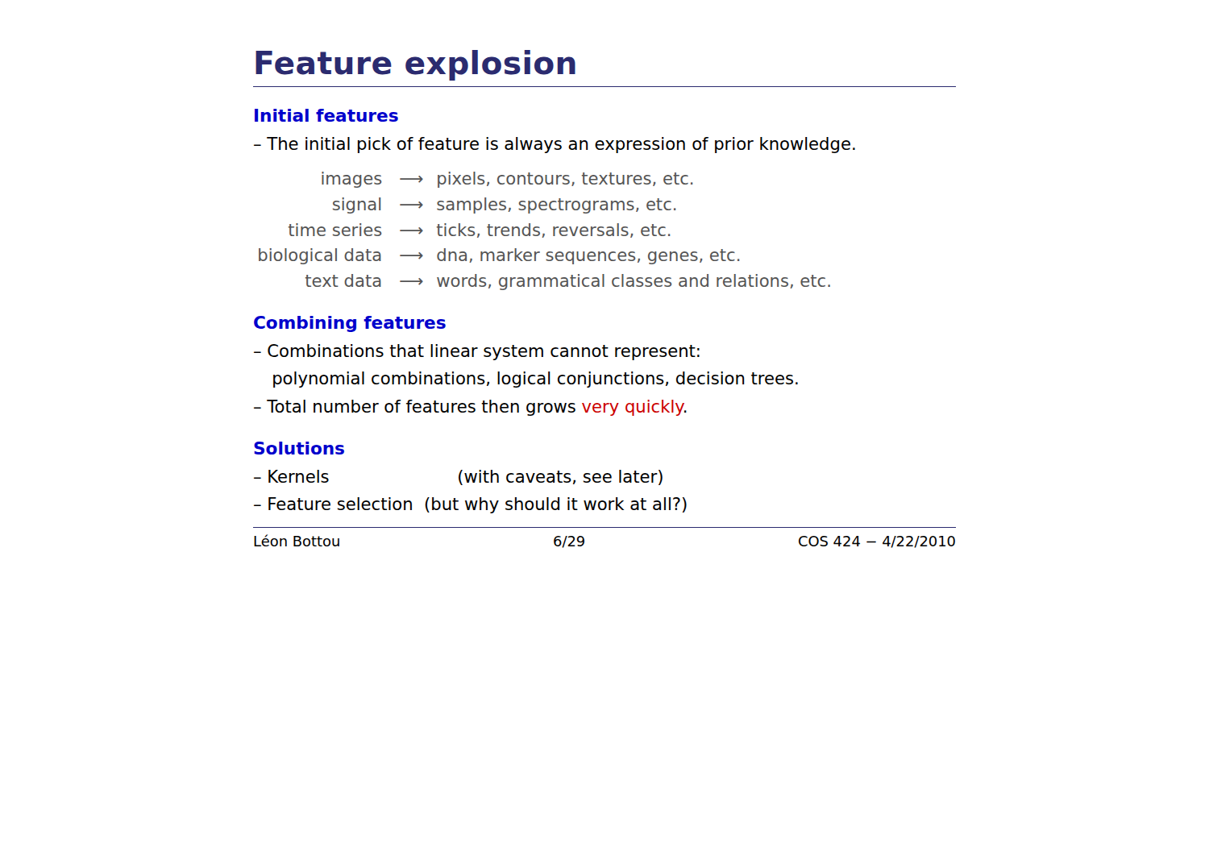Feature explosion
Initial features
– The initial pick of feature is always an expression of prior knowledge.
| images | ⟶ | pixels, contours, textures, etc. |
| signal | ⟶ | samples, spectrograms, etc. |
| time series | ⟶ | ticks, trends, reversals, etc. |
| biological data | ⟶ | dna, marker sequences, genes, etc. |
| text data | ⟶ | words, grammatical classes and relations, etc. |
Combining features
– Combinations that linear system cannot represent: polynomial combinations, logical conjunctions, decision trees. – Total number of features then grows very quickly.
Solutions
– Kernels (with caveats, see later) – Feature selection (but why should it work at all?)
Léon Bottou COS 424 − 4/22/2010
6/29